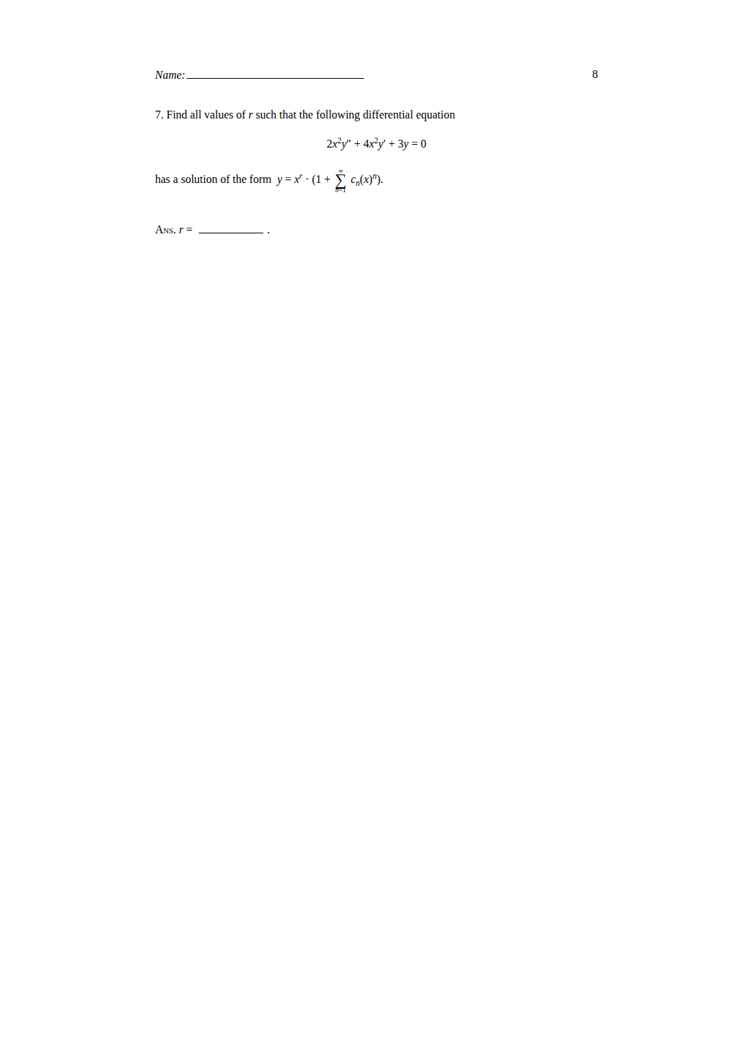Name:
8
7. Find all values of r such that the following differential equation
2x2y″ + 4x2y′ + 3y = 0
has a solution of the form y = xr · (1 + ∞ ∑ n=1 cn(x)n).
Ans. r = .